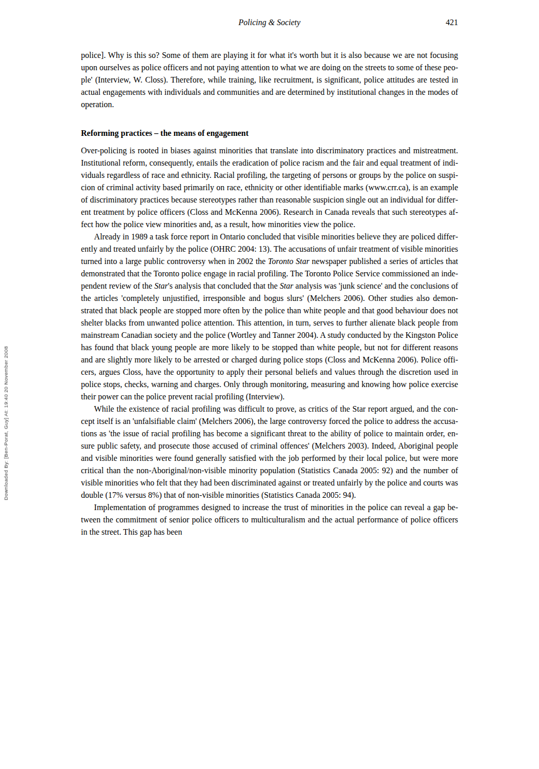Downloaded By: [Ben-Porat, Guy] At: 19:40 20 November 2008
Policing & Society 421
police]. Why is this so? Some of them are playing it for what it's worth but it is also because we are not focusing upon ourselves as police officers and not paying attention to what we are doing on the streets to some of these people' (Interview, W. Closs). Therefore, while training, like recruitment, is significant, police attitudes are tested in actual engagements with individuals and communities and are determined by institutional changes in the modes of operation.
Reforming practices – the means of engagement
Over-policing is rooted in biases against minorities that translate into discriminatory practices and mistreatment. Institutional reform, consequently, entails the eradication of police racism and the fair and equal treatment of individuals regardless of race and ethnicity. Racial profiling, the targeting of persons or groups by the police on suspicion of criminal activity based primarily on race, ethnicity or other identifiable marks (www.crr.ca), is an example of discriminatory practices because stereotypes rather than reasonable suspicion single out an individual for different treatment by police officers (Closs and McKenna 2006). Research in Canada reveals that such stereotypes affect how the police view minorities and, as a result, how minorities view the police.
Already in 1989 a task force report in Ontario concluded that visible minorities believe they are policed differently and treated unfairly by the police (OHRC 2004: 13). The accusations of unfair treatment of visible minorities turned into a large public controversy when in 2002 the Toronto Star newspaper published a series of articles that demonstrated that the Toronto police engage in racial profiling. The Toronto Police Service commissioned an independent review of the Star's analysis that concluded that the Star analysis was 'junk science' and the conclusions of the articles 'completely unjustified, irresponsible and bogus slurs' (Melchers 2006). Other studies also demonstrated that black people are stopped more often by the police than white people and that good behaviour does not shelter blacks from unwanted police attention. This attention, in turn, serves to further alienate black people from mainstream Canadian society and the police (Wortley and Tanner 2004). A study conducted by the Kingston Police has found that black young people are more likely to be stopped than white people, but not for different reasons and are slightly more likely to be arrested or charged during police stops (Closs and McKenna 2006). Police officers, argues Closs, have the opportunity to apply their personal beliefs and values through the discretion used in police stops, checks, warning and charges. Only through monitoring, measuring and knowing how police exercise their power can the police prevent racial profiling (Interview).
While the existence of racial profiling was difficult to prove, as critics of the Star report argued, and the concept itself is an 'unfalsifiable claim' (Melchers 2006), the large controversy forced the police to address the accusations as 'the issue of racial profiling has become a significant threat to the ability of police to maintain order, ensure public safety, and prosecute those accused of criminal offences' (Melchers 2003). Indeed, Aboriginal people and visible minorities were found generally satisfied with the job performed by their local police, but were more critical than the non-Aboriginal/non-visible minority population (Statistics Canada 2005: 92) and the number of visible minorities who felt that they had been discriminated against or treated unfairly by the police and courts was double (17% versus 8%) that of non-visible minorities (Statistics Canada 2005: 94).
Implementation of programmes designed to increase the trust of minorities in the police can reveal a gap between the commitment of senior police officers to multiculturalism and the actual performance of police officers in the street. This gap has been